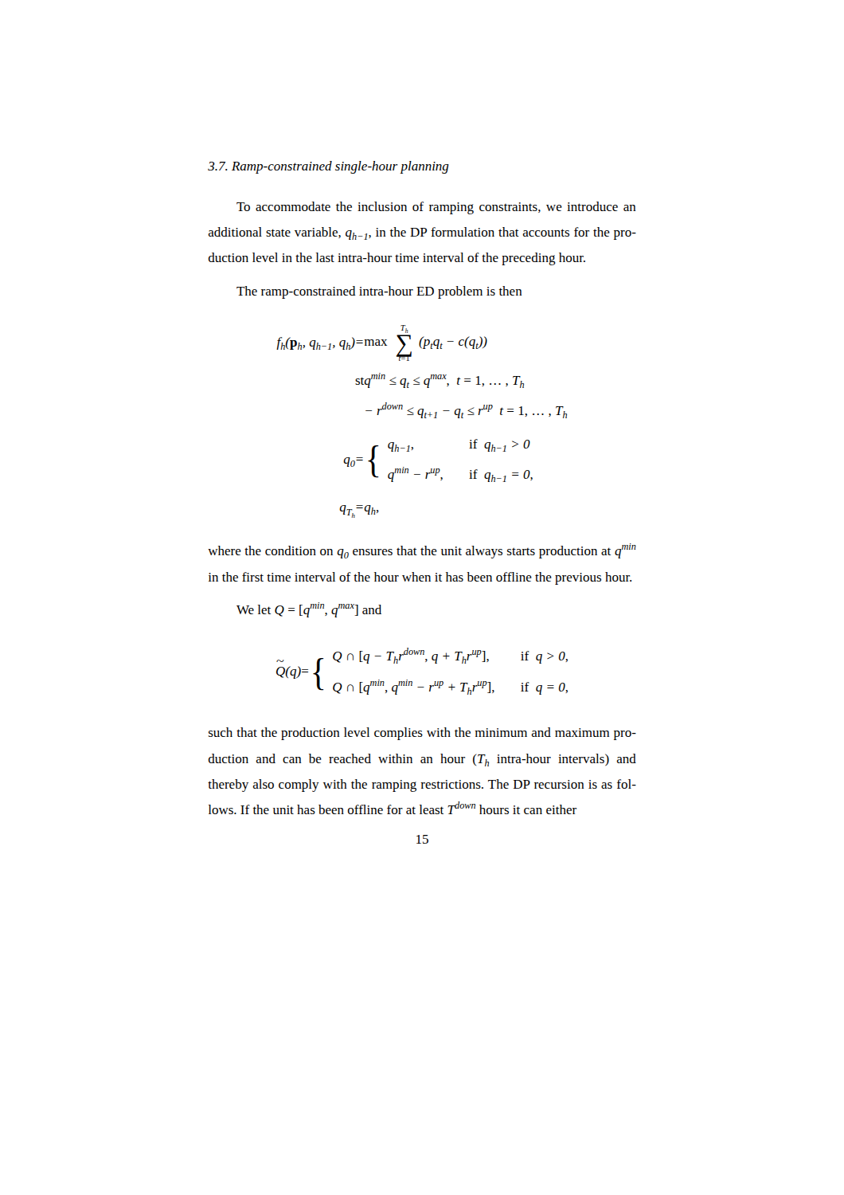3.7. Ramp-constrained single-hour planning
To accommodate the inclusion of ramping constraints, we introduce an additional state variable, qh−1, in the DP formulation that accounts for the production level in the last intra-hour time interval of the preceding hour.
The ramp-constrained intra-hour ED problem is then
| f h ( p h , q h−1 , q h ) | = | max T h ∑ t =1 (p t q t − c(q t )) |
| | st | q min ≤ q t ≤ q max , t = 1, … , T h |
| | | − r down ≤ q t+1 − q t ≤ r up t = 1, … , T h |
| q 0 | = | { / q h−1 , / if q h−1 > 0 / / q min − r up , / if q h−1 = 0 , / |
| q T h | = | q h , |
where the condition on q0 ensures that the unit always starts production at qmin in the first time interval of the hour when it has been offline the previous hour.
We let Q = [qmin, qmax] and
| Q (q) | = | { / Q ∩ [ q − T h r down , q + T h r up ] , / if q > 0 , / / Q ∩ [ q min , q min − r up + T h r up ] , / if q = 0 , / |
such that the production level complies with the minimum and maximum production and can be reached within an hour (Th intra-hour intervals) and thereby also comply with the ramping restrictions. The DP recursion is as follows. If the unit has been offline for at least Tdown hours it can either
15